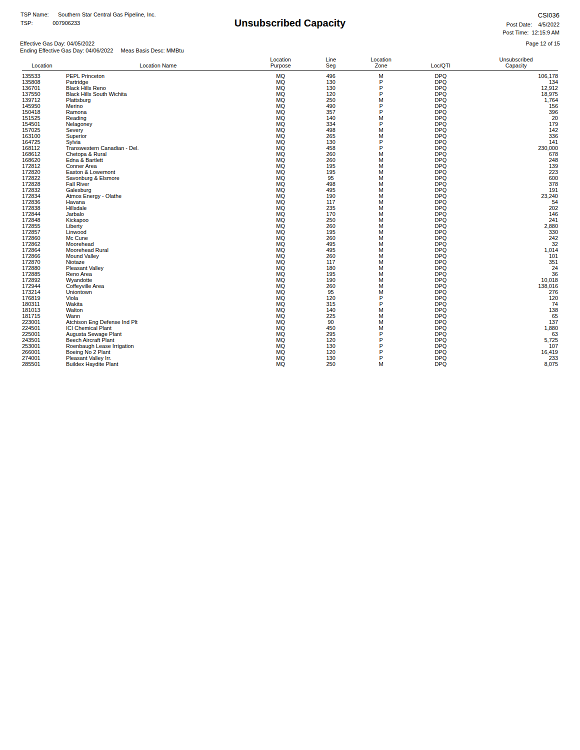| TSP Name: Southern Star Central Gas Pipeline, Inc. TSP: 007906233 | Unsubscribed Capacity | CSI036 Post Date: 4/5/2022 Post Time: 12:15:9 AM |
Effective Gas Day: 04/05/2022 Page 12 of 15
Ending Effective Gas Day: 04/06/2022 Meas Basis Desc: MMBtu
| Location | Location Name | Location Purpose | Line Seg | Location Zone | Loc/QTI | Unsubscribed Capacity |
| --- | --- | --- | --- | --- | --- | --- |
| 135533 | PEPL Princeton | MQ | 496 | M | DPQ | 106,178 |
| 135808 | Partridge | MQ | 130 | P | DPQ | 134 |
| 136701 | Black Hills Reno | MQ | 130 | P | DPQ | 12,912 |
| 137550 | Black Hills South Wichita | MQ | 120 | P | DPQ | 18,975 |
| 139712 | Plattsburg | MQ | 250 | M | DPQ | 1,764 |
| 145950 | Merino | MQ | 490 | P | DPQ | 156 |
| 150418 | Ramona | MQ | 357 | P | DPQ | 396 |
| 151525 | Reading | MQ | 140 | M | DPQ | 20 |
| 154501 | Nelagoney | MQ | 334 | P | DPQ | 179 |
| 157025 | Severy | MQ | 498 | M | DPQ | 142 |
| 163100 | Superior | MQ | 265 | M | DPQ | 336 |
| 164725 | Sylvia | MQ | 130 | P | DPQ | 141 |
| 168112 | Transwestern Canadian - Del. | MQ | 458 | P | DPQ | 230,000 |
| 168612 | Chetopa & Rural | MQ | 260 | M | DPQ | 678 |
| 168620 | Edna & Bartlett | MQ | 260 | M | DPQ | 248 |
| 172812 | Conner Area | MQ | 195 | M | DPQ | 139 |
| 172820 | Easton & Lowemont | MQ | 195 | M | DPQ | 223 |
| 172822 | Savonburg & Elsmore | MQ | 95 | M | DPQ | 600 |
| 172828 | Fall River | MQ | 498 | M | DPQ | 378 |
| 172832 | Galesburg | MQ | 495 | M | DPQ | 191 |
| 172834 | Atmos Energy - Olathe | MQ | 190 | M | DPQ | 23,240 |
| 172836 | Havana | MQ | 117 | M | DPQ | 54 |
| 172838 | Hillsdale | MQ | 235 | M | DPQ | 202 |
| 172844 | Jarbalo | MQ | 170 | M | DPQ | 146 |
| 172848 | Kickapoo | MQ | 250 | M | DPQ | 241 |
| 172855 | Liberty | MQ | 260 | M | DPQ | 2,880 |
| 172857 | Linwood | MQ | 195 | M | DPQ | 330 |
| 172860 | Mc Cune | MQ | 260 | M | DPQ | 242 |
| 172862 | Moorehead | MQ | 495 | M | DPQ | 32 |
| 172864 | Moorehead Rural | MQ | 495 | M | DPQ | 1,014 |
| 172866 | Mound Valley | MQ | 260 | M | DPQ | 101 |
| 172870 | Niotaze | MQ | 117 | M | DPQ | 351 |
| 172880 | Pleasant Valley | MQ | 180 | M | DPQ | 24 |
| 172885 | Reno Area | MQ | 195 | M | DPQ | 36 |
| 172892 | Wyandotte | MQ | 190 | M | DPQ | 10,018 |
| 172944 | Coffeyville Area | MQ | 260 | M | DPQ | 138,016 |
| 173214 | Uniontown | MQ | 95 | M | DPQ | 276 |
| 176819 | Viola | MQ | 120 | P | DPQ | 120 |
| 180311 | Wakita | MQ | 315 | P | DPQ | 74 |
| 181013 | Walton | MQ | 140 | M | DPQ | 138 |
| 181715 | Wann | MQ | 225 | M | DPQ | 65 |
| 223001 | Atchison Eng Defense Ind Plt | MQ | 90 | M | DPQ | 137 |
| 224501 | ICI Chemical Plant | MQ | 450 | M | DPQ | 1,880 |
| 225001 | Augusta Sewage Plant | MQ | 295 | P | DPQ | 63 |
| 243501 | Beech Aircraft Plant | MQ | 120 | P | DPQ | 5,725 |
| 253001 | Roenbaugh Lease Irrigation | MQ | 130 | P | DPQ | 107 |
| 266001 | Boeing No 2 Plant | MQ | 120 | P | DPQ | 16,419 |
| 274001 | Pleasant Valley Irr. | MQ | 130 | P | DPQ | 233 |
| 285501 | Buildex Haydite Plant | MQ | 250 | M | DPQ | 8,075 |